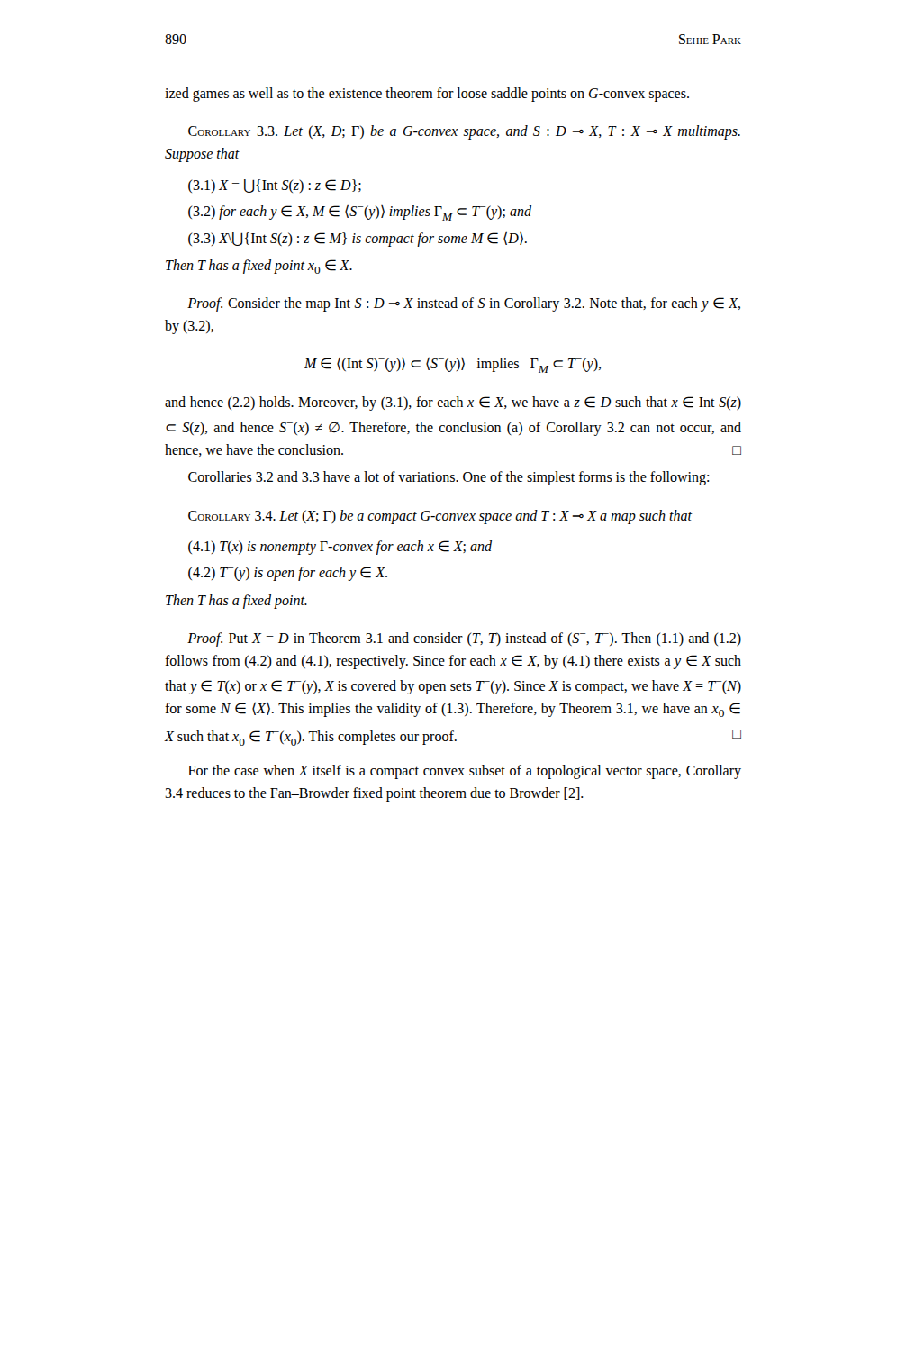890 Sehie Park
ized games as well as to the existence theorem for loose saddle points on G-convex spaces.
Corollary 3.3. Let (X, D; Γ) be a G-convex space, and S : D ⊸ X, T : X ⊸ X multimaps. Suppose that
(3.1) X = ⋃{Int S(z) : z ∈ D};
(3.2) for each y ∈ X, M ∈ ⟨S−(y)⟩ implies ΓM ⊂ T−(y); and
(3.3) X\⋃{Int S(z) : z ∈ M} is compact for some M ∈ ⟨D⟩.
Then T has a fixed point x0 ∈ X.
Proof. Consider the map Int S : D ⊸ X instead of S in Corollary 3.2. Note that, for each y ∈ X, by (3.2),
M ∈ ⟨(Int S)−(y)⟩ ⊂ ⟨S−(y)⟩ implies ΓM ⊂ T−(y),
and hence (2.2) holds. Moreover, by (3.1), for each x ∈ X, we have a z ∈ D such that x ∈ Int S(z) ⊂ S(z), and hence S−(x) ≠ ∅. Therefore, the conclusion (a) of Corollary 3.2 can not occur, and hence, we have the conclusion. □
Corollaries 3.2 and 3.3 have a lot of variations. One of the simplest forms is the following:
Corollary 3.4. Let (X; Γ) be a compact G-convex space and T : X ⊸ X a map such that
(4.1) T(x) is nonempty Γ-convex for each x ∈ X; and
(4.2) T−(y) is open for each y ∈ X.
Then T has a fixed point.
Proof. Put X = D in Theorem 3.1 and consider (T, T) instead of (S−, T−). Then (1.1) and (1.2) follows from (4.2) and (4.1), respectively. Since for each x ∈ X, by (4.1) there exists a y ∈ X such that y ∈ T(x) or x ∈ T−(y), X is covered by open sets T−(y). Since X is compact, we have X = T−(N) for some N ∈ ⟨X⟩. This implies the validity of (1.3). Therefore, by Theorem 3.1, we have an x0 ∈ X such that x0 ∈ T−(x0). This completes our proof. □
For the case when X itself is a compact convex subset of a topological vector space, Corollary 3.4 reduces to the Fan–Browder fixed point theorem due to Browder [2].